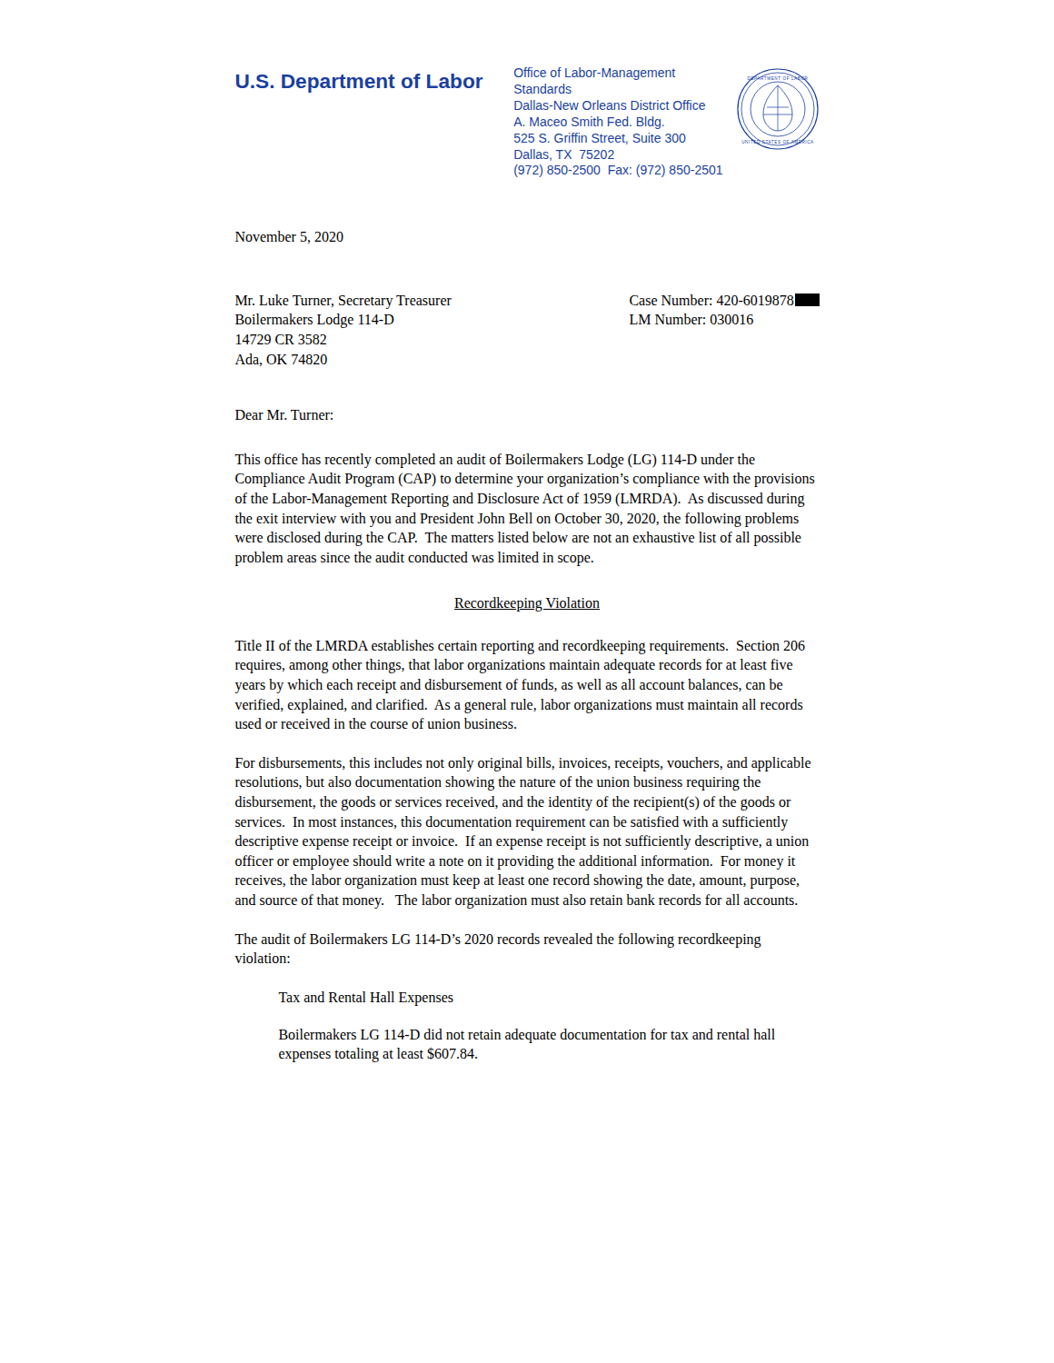U.S. Department of Labor
Office of Labor-Management Standards
Dallas-New Orleans District Office
A. Maceo Smith Fed. Bldg.
525 S. Griffin Street, Suite 300
Dallas, TX 75202
(972) 850-2500 Fax: (972) 850-2501
DEPARTMENT OF LABOR UNITED STATES OF AMERICA
November 5, 2020
Mr. Luke Turner, Secretary Treasurer
Boilermakers Lodge 114-D
14729 CR 3582
Ada, OK 74820
Case Number: 420-6019878
LM Number: 030016
Dear Mr. Turner:
This office has recently completed an audit of Boilermakers Lodge (LG) 114-D under the Compliance Audit Program (CAP) to determine your organization’s compliance with the provisions of the Labor-Management Reporting and Disclosure Act of 1959 (LMRDA). As discussed during the exit interview with you and President John Bell on October 30, 2020, the following problems were disclosed during the CAP. The matters listed below are not an exhaustive list of all possible problem areas since the audit conducted was limited in scope.
Recordkeeping Violation
Title II of the LMRDA establishes certain reporting and recordkeeping requirements. Section 206 requires, among other things, that labor organizations maintain adequate records for at least five years by which each receipt and disbursement of funds, as well as all account balances, can be verified, explained, and clarified. As a general rule, labor organizations must maintain all records used or received in the course of union business.
For disbursements, this includes not only original bills, invoices, receipts, vouchers, and applicable resolutions, but also documentation showing the nature of the union business requiring the disbursement, the goods or services received, and the identity of the recipient(s) of the goods or services. In most instances, this documentation requirement can be satisfied with a sufficiently descriptive expense receipt or invoice. If an expense receipt is not sufficiently descriptive, a union officer or employee should write a note on it providing the additional information. For money it receives, the labor organization must keep at least one record showing the date, amount, purpose, and source of that money. The labor organization must also retain bank records for all accounts.
The audit of Boilermakers LG 114-D’s 2020 records revealed the following recordkeeping violation:
Tax and Rental Hall Expenses
Boilermakers LG 114-D did not retain adequate documentation for tax and rental hall expenses totaling at least $607.84.